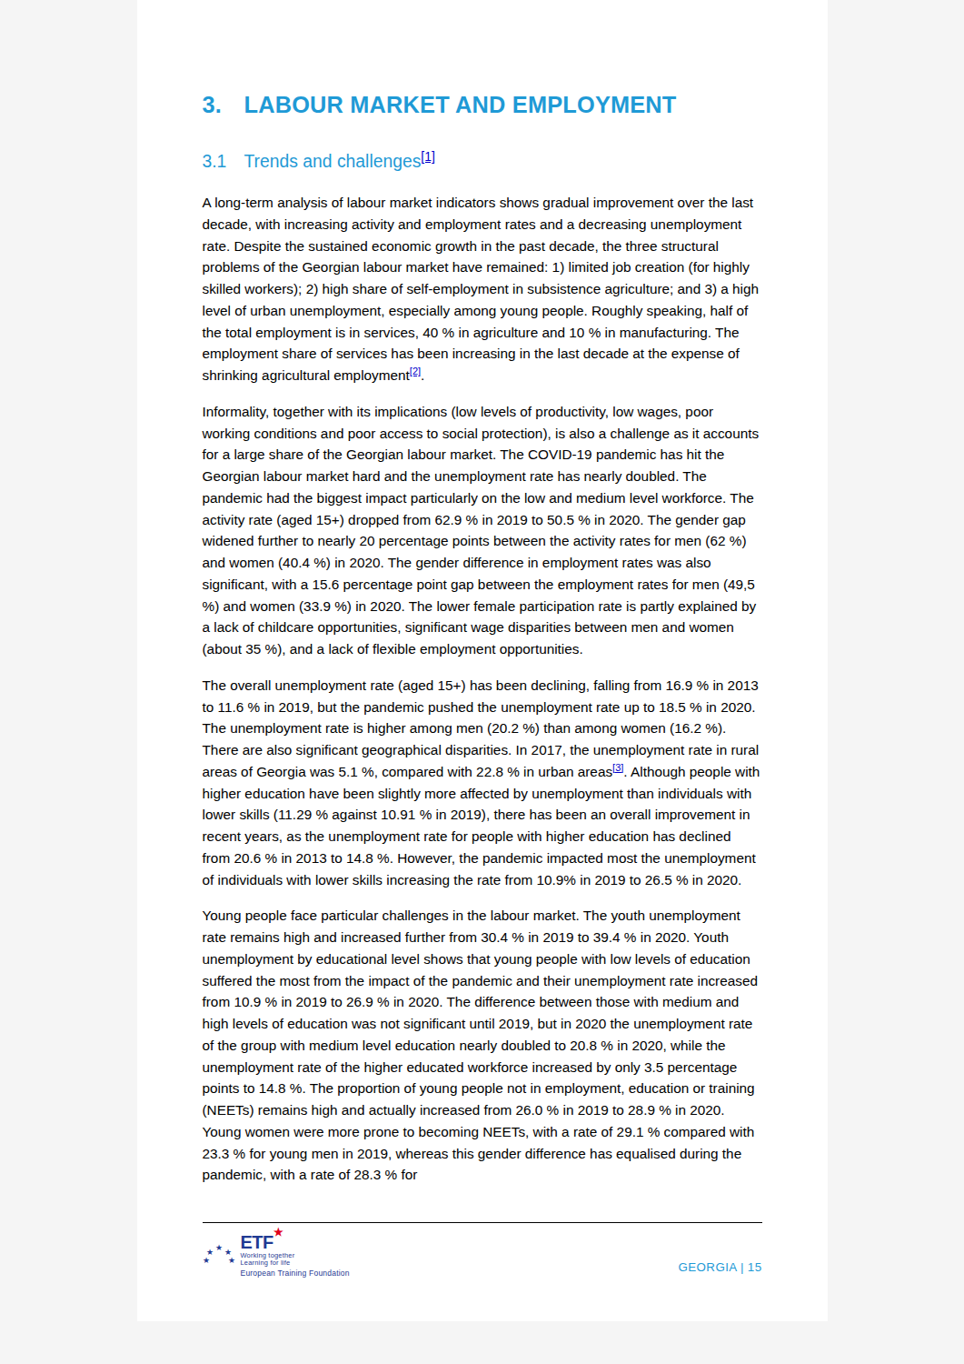3. LABOUR MARKET AND EMPLOYMENT
3.1 Trends and challenges[1]
A long-term analysis of labour market indicators shows gradual improvement over the last decade, with increasing activity and employment rates and a decreasing unemployment rate. Despite the sustained economic growth in the past decade, the three structural problems of the Georgian labour market have remained: 1) limited job creation (for highly skilled workers); 2) high share of self-employment in subsistence agriculture; and 3) a high level of urban unemployment, especially among young people. Roughly speaking, half of the total employment is in services, 40 % in agriculture and 10 % in manufacturing. The employment share of services has been increasing in the last decade at the expense of shrinking agricultural employment[2].
Informality, together with its implications (low levels of productivity, low wages, poor working conditions and poor access to social protection), is also a challenge as it accounts for a large share of the Georgian labour market. The COVID-19 pandemic has hit the Georgian labour market hard and the unemployment rate has nearly doubled. The pandemic had the biggest impact particularly on the low and medium level workforce. The activity rate (aged 15+) dropped from 62.9 % in 2019 to 50.5 % in 2020. The gender gap widened further to nearly 20 percentage points between the activity rates for men (62 %) and women (40.4 %) in 2020. The gender difference in employment rates was also significant, with a 15.6 percentage point gap between the employment rates for men (49,5 %) and women (33.9 %) in 2020. The lower female participation rate is partly explained by a lack of childcare opportunities, significant wage disparities between men and women (about 35 %), and a lack of flexible employment opportunities.
The overall unemployment rate (aged 15+) has been declining, falling from 16.9 % in 2013 to 11.6 % in 2019, but the pandemic pushed the unemployment rate up to 18.5 % in 2020. The unemployment rate is higher among men (20.2 %) than among women (16.2 %). There are also significant geographical disparities. In 2017, the unemployment rate in rural areas of Georgia was 5.1 %, compared with 22.8 % in urban areas[3]. Although people with higher education have been slightly more affected by unemployment than individuals with lower skills (11.29 % against 10.91 % in 2019), there has been an overall improvement in recent years, as the unemployment rate for people with higher education has declined from 20.6 % in 2013 to 14.8 %. However, the pandemic impacted most the unemployment of individuals with lower skills increasing the rate from 10.9% in 2019 to 26.5 % in 2020.
Young people face particular challenges in the labour market. The youth unemployment rate remains high and increased further from 30.4 % in 2019 to 39.4 % in 2020. Youth unemployment by educational level shows that young people with low levels of education suffered the most from the impact of the pandemic and their unemployment rate increased from 10.9 % in 2019 to 26.9 % in 2020. The difference between those with medium and high levels of education was not significant until 2019, but in 2020 the unemployment rate of the group with medium level education nearly doubled to 20.8 % in 2020, while the unemployment rate of the higher educated workforce increased by only 3.5 percentage points to 14.8 %. The proportion of young people not in employment, education or training (NEETs) remains high and actually increased from 26.0 % in 2019 to 28.9 % in 2020. Young women were more prone to becoming NEETs, with a rate of 29.1 % compared with 23.3 % for young men in 2019, whereas this gender difference has equalised during the pandemic, with a rate of 28.3 % for
★ ★ ★ ★ ★
ETF★
Working together
Learning for life
European Training Foundation
GEORGIA | 15